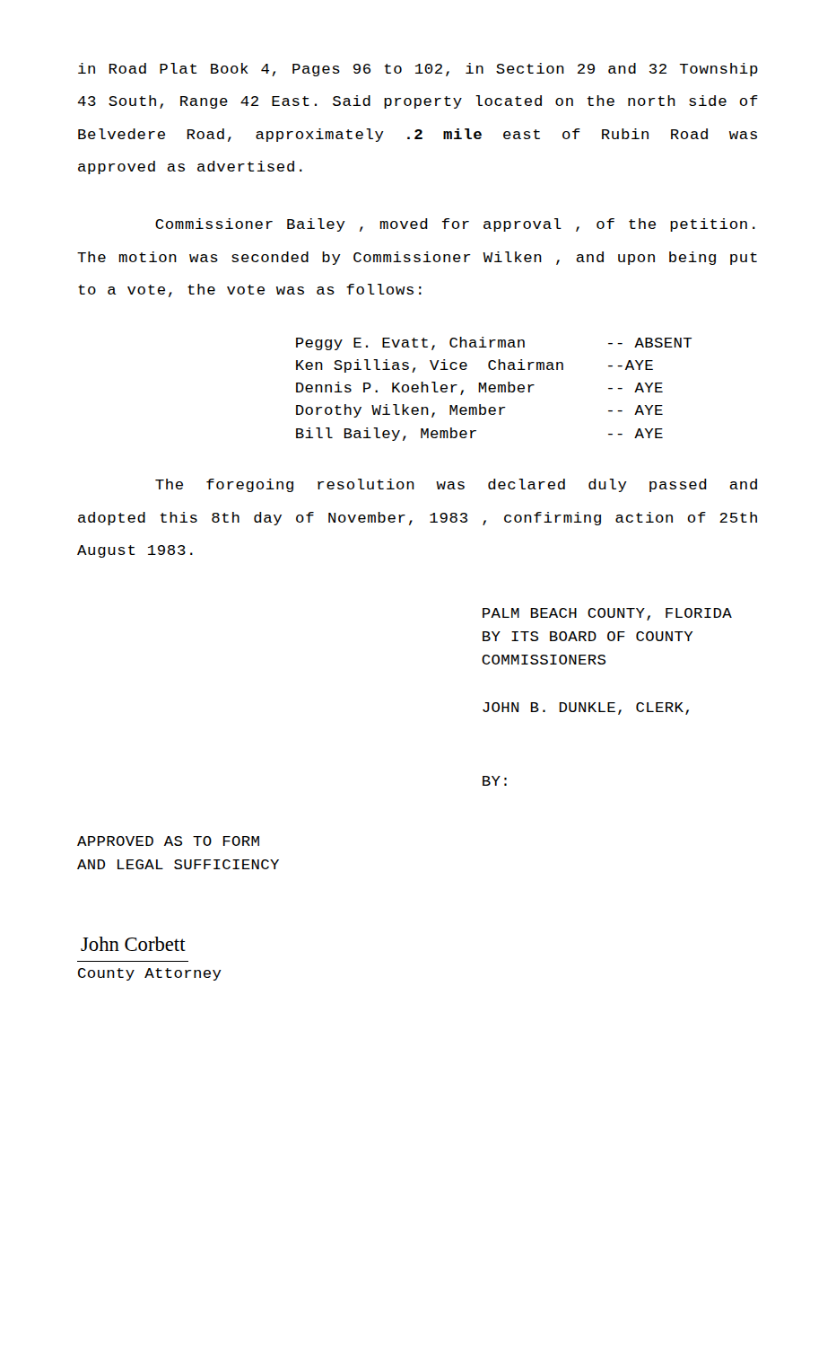in Road Plat Book 4, Pages 96 to 102, in Section 29 and 32 Township 43 South, Range 42 East. Said property located on the north side of Belvedere Road, approximately .2 mile east of Rubin Road was approved as advertised.
Commissioner Bailey , moved for approval , of the petition. The motion was seconded by Commissioner Wilken , and upon being put to a vote, the vote was as follows:
Peggy E. Evatt, Chairman-- ABSENT
Ken Spillias, Vice Chairman--AYE
Dennis P. Koehler, Member-- AYE
Dorothy Wilken, Member-- AYE
Bill Bailey, Member-- AYE
The foregoing resolution was declared duly passed and adopted this 8th day of November, 1983 , confirming action of 25th August 1983.
PALM BEACH COUNTY, FLORIDA
BY ITS BOARD OF COUNTY
COMMISSIONERS
JOHN B. DUNKLE, CLERK,
BY:
APPROVED AS TO FORM
AND LEGAL SUFFICIENCY
John Corbett
County Attorney